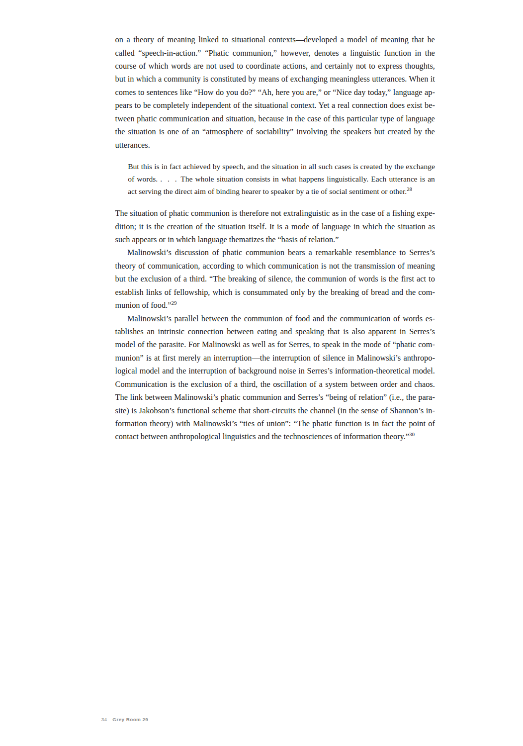on a theory of meaning linked to situational contexts—developed a model of meaning that he called “speech-in-action.” “Phatic communion,” however, denotes a linguistic function in the course of which words are not used to coordinate actions, and certainly not to express thoughts, but in which a community is constituted by means of exchanging meaningless utterances. When it comes to sentences like “How do you do?” “Ah, here you are,” or “Nice day today,” language appears to be completely independent of the situational context. Yet a real connection does exist between phatic communication and situation, because in the case of this particular type of language the situation is one of an “atmosphere of sociability” involving the speakers but created by the utterances.
But this is in fact achieved by speech, and the situation in all such cases is created by the exchange of words. . . . The whole situation consists in what happens linguistically. Each utterance is an act serving the direct aim of binding hearer to speaker by a tie of social sentiment or other.28
The situation of phatic communion is therefore not extralinguistic as in the case of a fishing expedition; it is the creation of the situation itself. It is a mode of language in which the situation as such appears or in which language thematizes the “basis of relation.”
Malinowski’s discussion of phatic communion bears a remarkable resemblance to Serres’s theory of communication, according to which communication is not the transmission of meaning but the exclusion of a third. “The breaking of silence, the communion of words is the first act to establish links of fellowship, which is consummated only by the breaking of bread and the communion of food.”29
Malinowski’s parallel between the communion of food and the communication of words establishes an intrinsic connection between eating and speaking that is also apparent in Serres’s model of the parasite. For Malinowski as well as for Serres, to speak in the mode of “phatic communion” is at first merely an interruption—the interruption of silence in Malinowski’s anthropological model and the interruption of background noise in Serres’s information-theoretical model. Communication is the exclusion of a third, the oscillation of a system between order and chaos. The link between Malinowski’s phatic communion and Serres’s “being of relation” (i.e., the parasite) is Jakobson’s functional scheme that short-circuits the channel (in the sense of Shannon’s information theory) with Malinowski’s “ties of union”: “The phatic function is in fact the point of contact between anthropological linguistics and the technosciences of information theory.”30
34 Grey Room 29